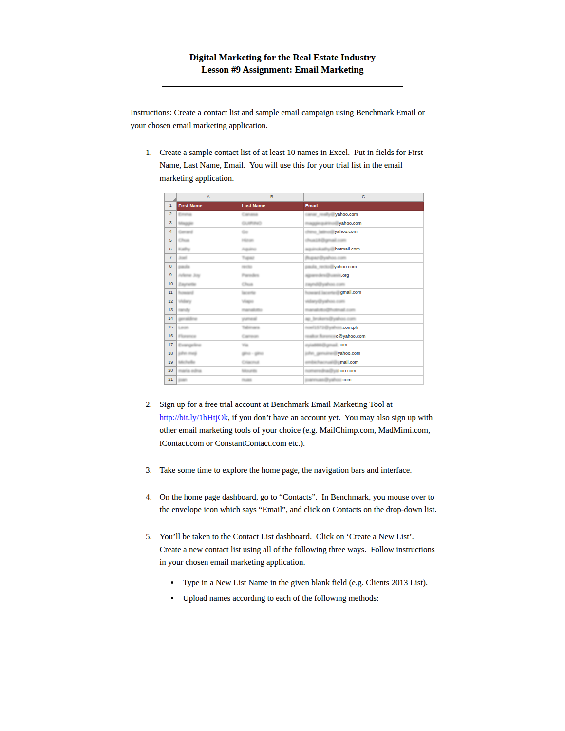Digital Marketing for the Real Estate Industry
Lesson #9 Assignment: Email Marketing
Instructions: Create a contact list and sample email campaign using Benchmark Email or your chosen email marketing application.
Create a sample contact list of at least 10 names in Excel. Put in fields for First Name, Last Name, Email. You will use this for your trial list in the email marketing application.
| | A | B | C |
| --- | --- | --- | --- |
| 1 | First Name | Last Name | Email |
| 2 | Emma | Canasa | canar_really@ yahoo.com |
| 3 | Maggie | GUIRINO | maggiequirino@ yahoo.com |
| 4 | Gerard | Go | chino_latino@ yahoo.com |
| 5 | Chua | Hizon | chua18@gmail.com |
| 6 | Kathy | Aquino | aquinokathy@ hotmail.com |
| 7 | Joel | Tupaz | jftupaz@yahoo.com |
| 8 | paula | recto | paula_recto@ yahoo.com |
| 9 | Arlene Joy | Paredes | ajparedes@uasis .org |
| 10 | Zaynette | Chua | zaynd@yahoo.com |
| 11 | howard | lacerte | howard.lacerte@ gmail.com |
| 12 | Vidary | Viapo | vidary@yahoo.com |
| 13 | randy | manalotto | manalotto@hotmail.com |
| 14 | geraldine | yumeal | ap_brokers@yahoo.com |
| 15 | Leon | Tabinara | noel1572@yahoo .com.ph |
| 16 | Florence | Carreon | realtor.florence c@yahoo.com |
| 17 | Evangeline | Yia | eyia888@gmail. com |
| 18 | john meji | gino - gino | john_genuine@ yahoo.com |
| 19 | Michelle | Criacnut | embichacrual@g mail.com |
| 20 | maria edna | Mounts | nomeredna@ya hoo.com |
| 21 | joan | nuas | joannuas@yahoo .com |
Sign up for a free trial account at Benchmark Email Marketing Tool at http://bit.ly/1bHtjOk, if you don’t have an account yet. You may also sign up with other email marketing tools of your choice (e.g. MailChimp.com, MadMimi.com, iContact.com or ConstantContact.com etc.).
Take some time to explore the home page, the navigation bars and interface.
On the home page dashboard, go to “Contacts”. In Benchmark, you mouse over to the envelope icon which says “Email”, and click on Contacts on the drop-down list.
You’ll be taken to the Contact List dashboard. Click on ‘Create a New List’. Create a new contact list using all of the following three ways. Follow instructions in your chosen email marketing application.
Type in a New List Name in the given blank field (e.g. Clients 2013 List).
Upload names according to each of the following methods: